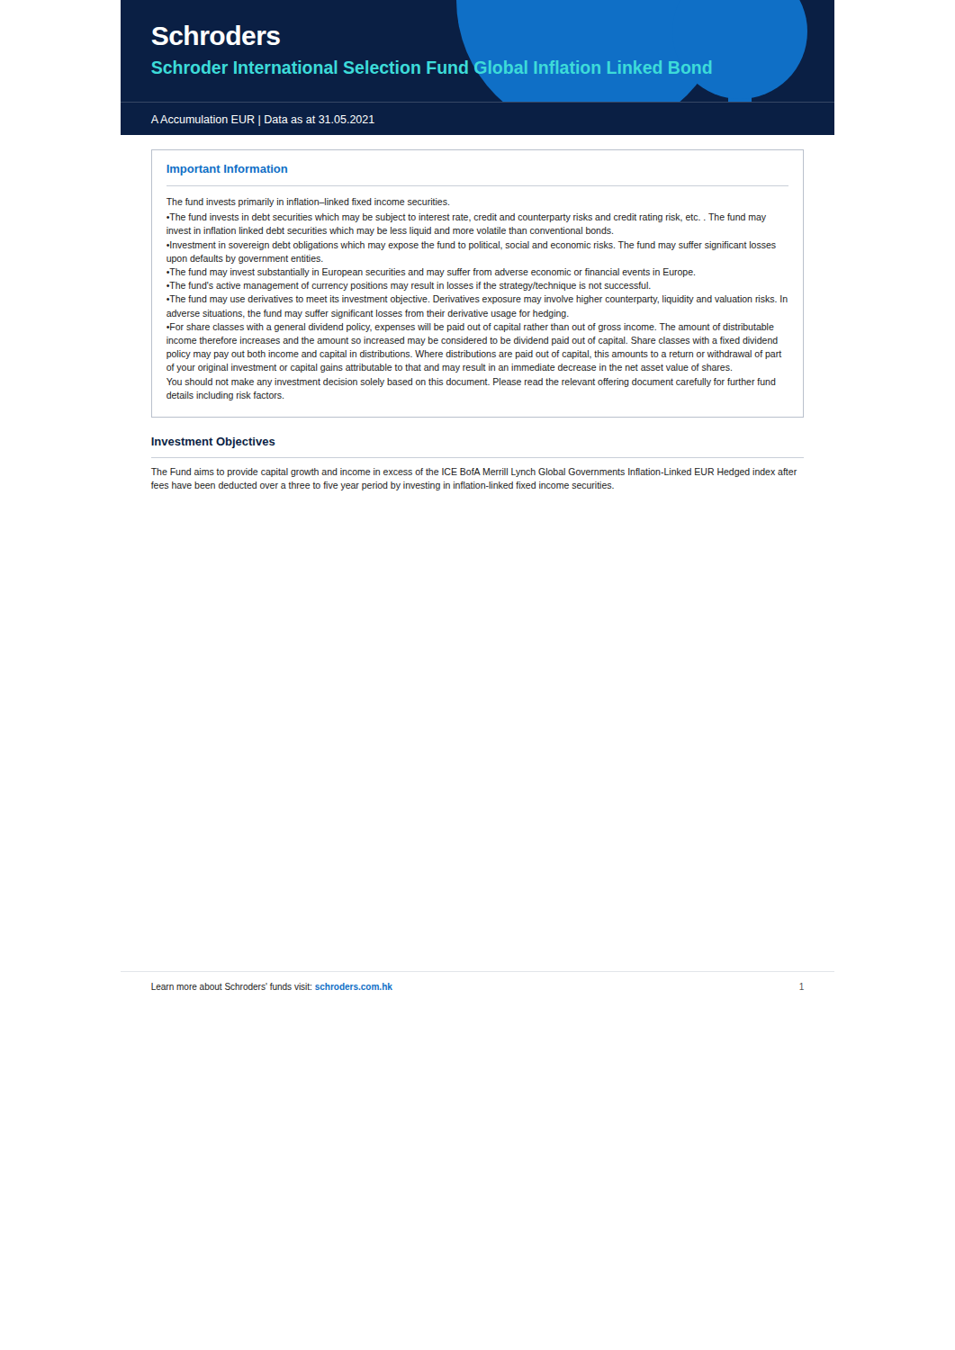Schroders
Schroder International Selection Fund Global Inflation Linked Bond
A Accumulation EUR | Data as at 31.05.2021
Important Information
The fund invests primarily in inflation–linked fixed income securities.
•The fund invests in debt securities which may be subject to interest rate, credit and counterparty risks and credit rating risk, etc. . The fund may invest in inflation linked debt securities which may be less liquid and more volatile than conventional bonds.
•Investment in sovereign debt obligations which may expose the fund to political, social and economic risks. The fund may suffer significant losses upon defaults by government entities.
•The fund may invest substantially in European securities and may suffer from adverse economic or financial events in Europe.
•The fund's active management of currency positions may result in losses if the strategy/technique is not successful.
•The fund may use derivatives to meet its investment objective. Derivatives exposure may involve higher counterparty, liquidity and valuation risks. In adverse situations, the fund may suffer significant losses from their derivative usage for hedging.
•For share classes with a general dividend policy, expenses will be paid out of capital rather than out of gross income. The amount of distributable income therefore increases and the amount so increased may be considered to be dividend paid out of capital. Share classes with a fixed dividend policy may pay out both income and capital in distributions. Where distributions are paid out of capital, this amounts to a return or withdrawal of part of your original investment or capital gains attributable to that and may result in an immediate decrease in the net asset value of shares.
You should not make any investment decision solely based on this document. Please read the relevant offering document carefully for further fund details including risk factors.
Investment Objectives
The Fund aims to provide capital growth and income in excess of the ICE BofA Merrill Lynch Global Governments Inflation-Linked EUR Hedged index after fees have been deducted over a three to five year period by investing in inflation-linked fixed income securities.
Learn more about Schroders' funds visit: schroders.com.hk
1